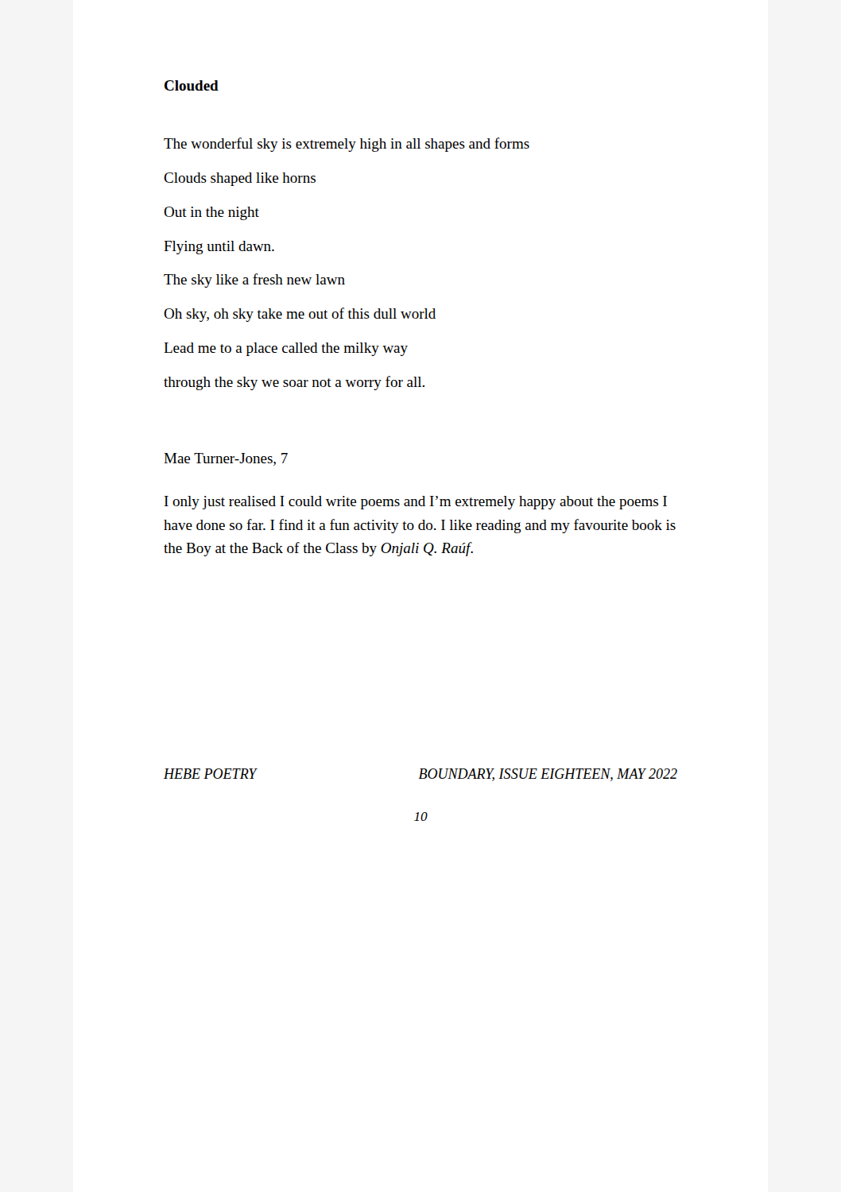Clouded
The wonderful sky is extremely high in all shapes and forms
Clouds shaped like horns
Out in the night
Flying until dawn.
The sky like a fresh new lawn
Oh sky, oh sky take me out of this dull world
Lead me to a place called the milky way
through the sky we soar not a worry for all.
Mae Turner-Jones, 7
I only just realised I could write poems and I’m extremely happy about the poems I have done so far. I find it a fun activity to do. I like reading and my favourite book is the Boy at the Back of the Class by Onjali Q. Raúf.
HEBE POETRY BOUNDARY, ISSUE EIGHTEEN, MAY 2022
10